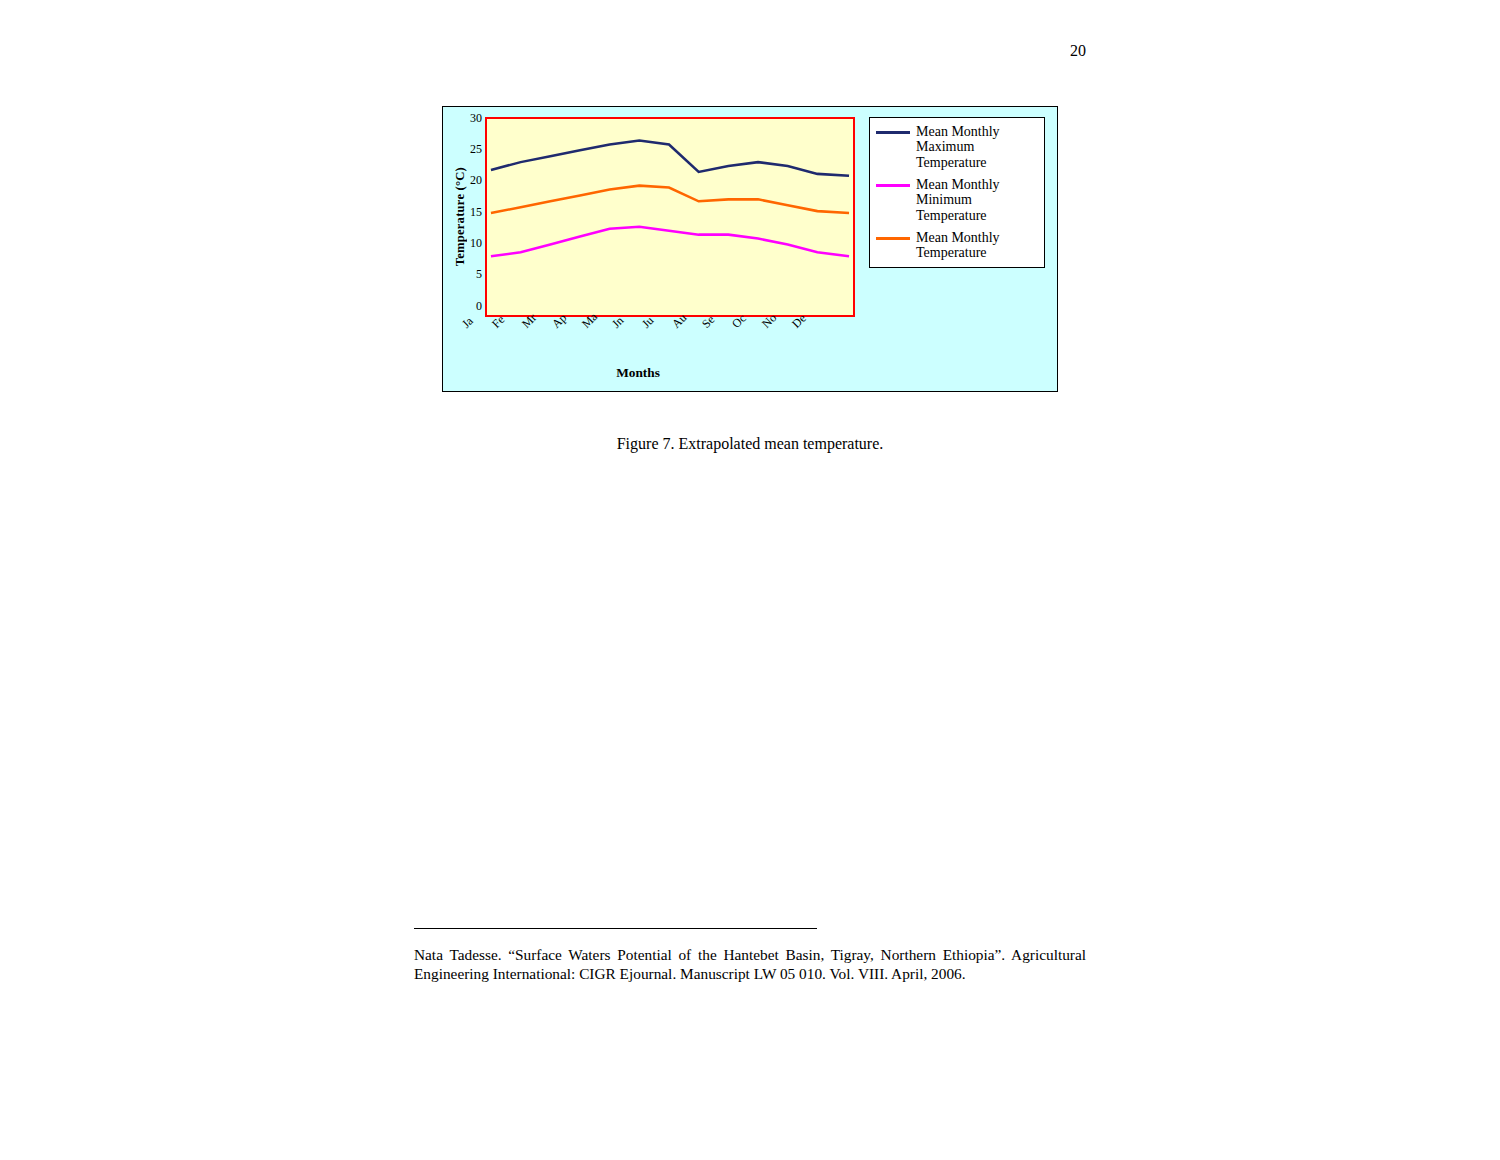20
Temperature (°C)
30 25 20 15 10 5 0
Ja Fe Mr Ap Ma Jn Ju Au Se Oc No De
Months
Mean Monthly Maximum Temperature
Mean Monthly Minimum Temperature
Mean Monthly Temperature
Figure 7. Extrapolated mean temperature.
Nata Tadesse. “Surface Waters Potential of the Hantebet Basin, Tigray, Northern Ethiopia”. Agricultural Engineering International: CIGR Ejournal. Manuscript LW 05 010. Vol. VIII. April, 2006.